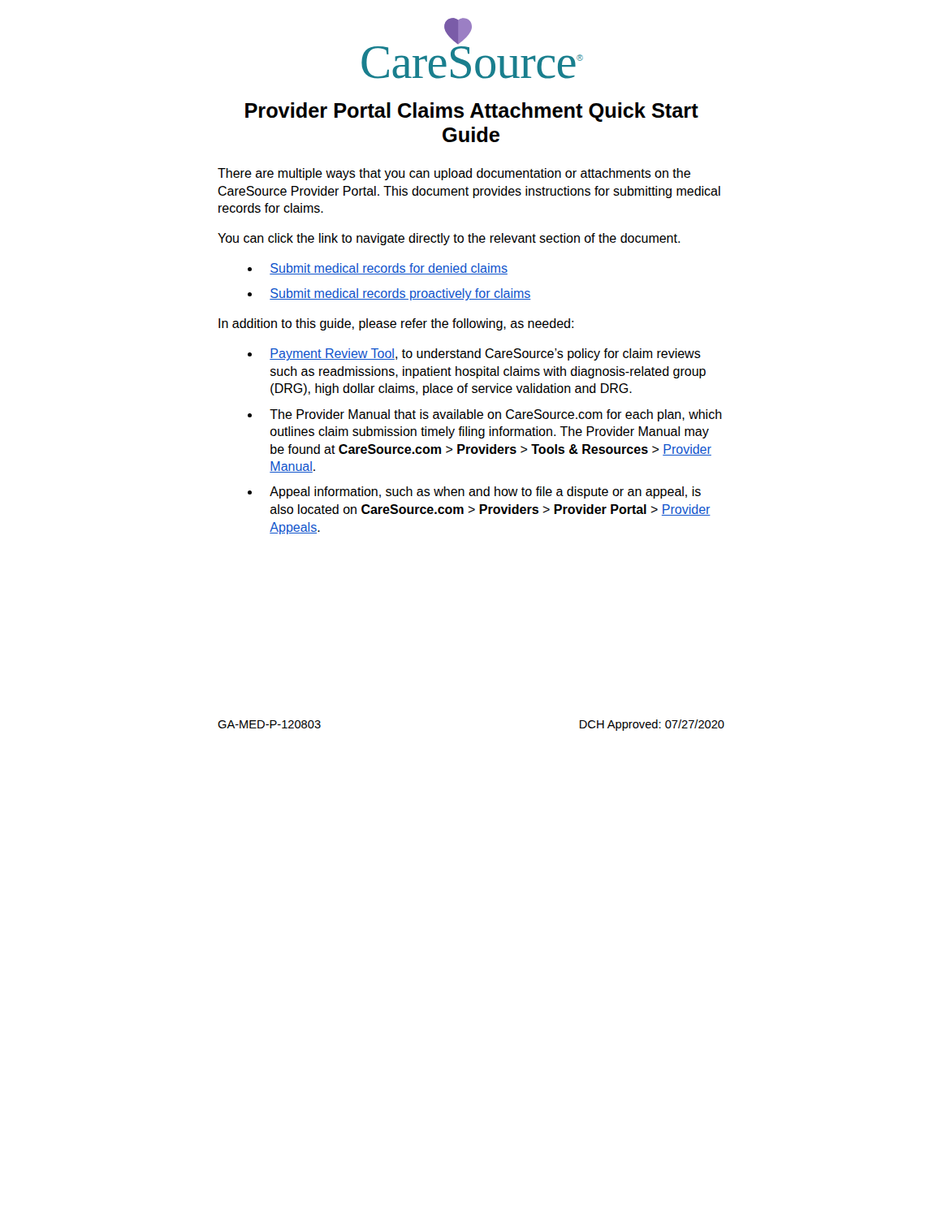Care Source®
Provider Portal Claims Attachment Quick Start Guide
There are multiple ways that you can upload documentation or attachments on the CareSource Provider Portal. This document provides instructions for submitting medical records for claims.
You can click the link to navigate directly to the relevant section of the document.
Submit medical records for denied claims
Submit medical records proactively for claims
In addition to this guide, please refer the following, as needed:
Payment Review Tool, to understand CareSource’s policy for claim reviews such as readmissions, inpatient hospital claims with diagnosis-related group (DRG), high dollar claims, place of service validation and DRG.
The Provider Manual that is available on CareSource.com for each plan, which outlines claim submission timely filing information. The Provider Manual may be found at CareSource.com > Providers > Tools & Resources > Provider Manual.
Appeal information, such as when and how to file a dispute or an appeal, is also located on CareSource.com > Providers > Provider Portal > Provider Appeals.
GA-MED-P-120803 DCH Approved: 07/27/2020